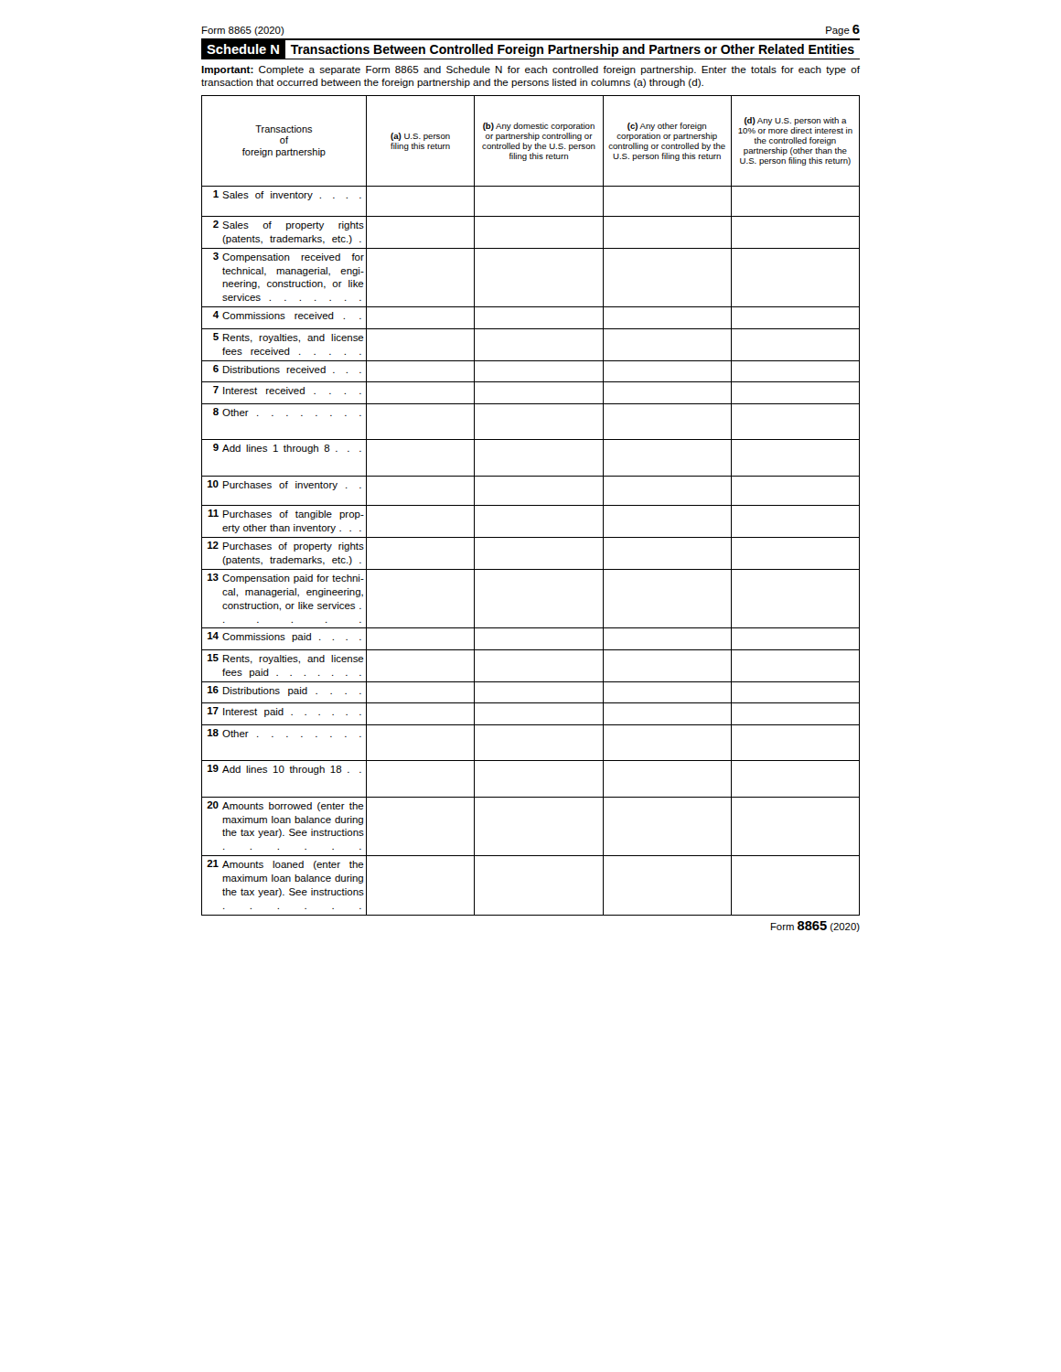Form 8865 (2020)
Page 6
Schedule N
Transactions Between Controlled Foreign Partnership and Partners or Other Related Entities
Important: Complete a separate Form 8865 and Schedule N for each controlled foreign partnership. Enter the totals for each type of transaction that occurred between the foreign partnership and the persons listed in columns (a) through (d).
| Transactions of foreign partnership | (a) U.S. person filing this return | (b) Any domestic corporation or partnership controlling or controlled by the U.S. person filing this return | (c) Any other foreign corporation or partnership controlling or controlled by the U.S. person filing this return | (d) Any U.S. person with a 10% or more direct interest in the controlled foreign partnership (other than the U.S. person filing this return) |
| --- | --- | --- | --- | --- |
| 1 Sales of inventory . . . . | | | | |
| 2 Sales of property rights (patents, trademarks, etc.) . | | | | |
| 3 Compensation received for technical, managerial, engineering, construction, or like services . . . . . . . | | | | |
| 4 Commissions received . . | | | | |
| 5 Rents, royalties, and license fees received . . . . . | | | | |
| 6 Distributions received . . . | | | | |
| 7 Interest received . . . . | | | | |
| 8 Other . . . . . . . . | | | | |
| 9 Add lines 1 through 8 . . . | | | | |
| 10 Purchases of inventory . . | | | | |
| 11 Purchases of tangible property other than inventory . . . | | | | |
| 12 Purchases of property rights (patents, trademarks, etc.) . | | | | |
| 13 Compensation paid for technical, managerial, engineering, construction, or like services . . . . . . | | | | |
| 14 Commissions paid . . . . | | | | |
| 15 Rents, royalties, and license fees paid . . . . . . . | | | | |
| 16 Distributions paid . . . . | | | | |
| 17 Interest paid . . . . . . | | | | |
| 18 Other . . . . . . . . | | | | |
| 19 Add lines 10 through 18 . . | | | | |
| 20 Amounts borrowed (enter the maximum loan balance during the tax year). See instructions . . . . . . | | | | |
| 21 Amounts loaned (enter the maximum loan balance during the tax year). See instructions . . . . . . | | | | |
Form 8865 (2020)